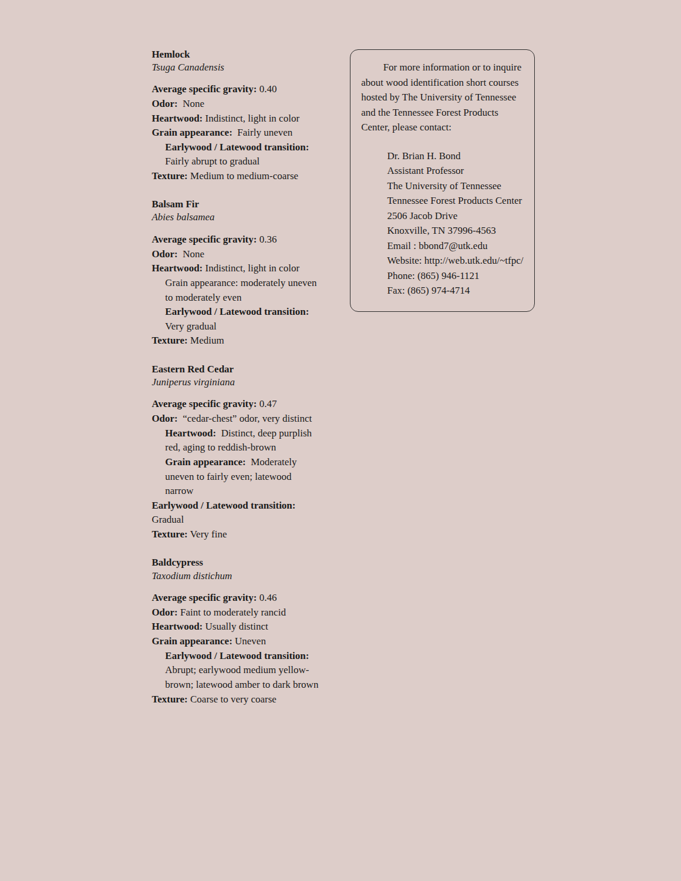Hemlock
Tsuga Canadensis
Average specific gravity: 0.40
Odor: None
Heartwood: Indistinct, light in color
Grain appearance: Fairly uneven
Earlywood / Latewood transition: Fairly abrupt to gradual
Texture: Medium to medium-coarse
Balsam Fir
Abies balsamea
Average specific gravity: 0.36
Odor: None
Heartwood: Indistinct, light in color
Grain appearance: moderately uneven to moderately even
Earlywood / Latewood transition: Very gradual
Texture: Medium
Eastern Red Cedar
Juniperus virginiana
Average specific gravity: 0.47
Odor: “cedar-chest” odor, very distinct
Heartwood: Distinct, deep purplish red, aging to reddish-brown
Grain appearance: Moderately uneven to fairly even; latewood narrow
Earlywood / Latewood transition: Gradual
Texture: Very fine
Baldcypress
Taxodium distichum
Average specific gravity: 0.46
Odor: Faint to moderately rancid
Heartwood: Usually distinct
Grain appearance: Uneven
Earlywood / Latewood transition: Abrupt; earlywood medium yellow-brown; latewood amber to dark brown
Texture: Coarse to very coarse
For more information or to inquire about wood identification short courses hosted by The University of Tennessee and the Tennessee Forest Products Center, please contact:
Dr. Brian H. Bond
Assistant Professor
The University of Tennessee
Tennessee Forest Products Center
2506 Jacob Drive
Knoxville, TN 37996-4563
Email : bbond7@utk.edu
Website: http://web.utk.edu/~tfpc/
Phone: (865) 946-1121
Fax: (865) 974-4714